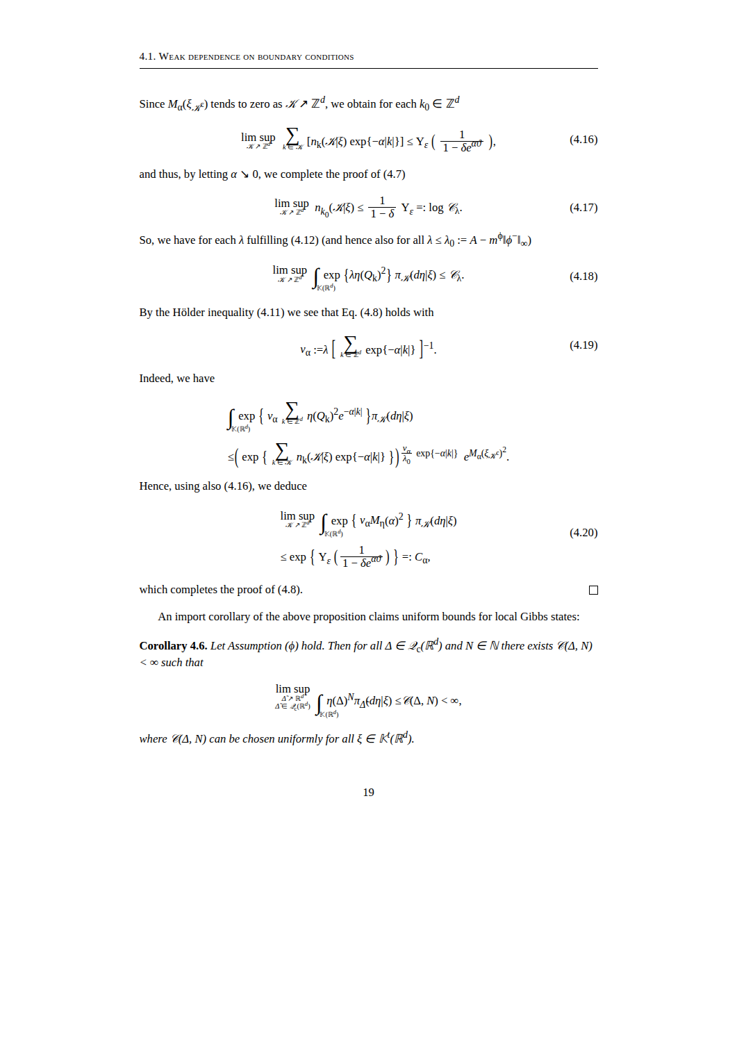4.1. Weak dependence on boundary conditions
Since Mα(ξ𝒦c) tends to zero as 𝒦 ↗ ℤd, we obtain for each k0 ∈ ℤd
lim sup 𝒦 ↗ ℤd ∑k ∈ 𝒦 [nk(𝒦|ξ) exp{−α|k|}] ≤ Υε ( 11 − δeαϑ ),
(4.16)
and thus, by letting α ↘ 0, we complete the proof of (4.7)
lim sup 𝒦 ↗ ℤd nk0(𝒦|ξ) ≤ 11 − δ Υε =: log 𝒞λ.
(4.17)
So, we have for each λ fulfilling (4.12) (and hence also for all λ ≤ λ0 := A − mϕ‖ϕ−‖∞)
lim sup 𝒦 ↗ ℤd ∫𝕂(ℝd) exp {λη(Qk)2} π𝒦(dη|ξ) ≤ 𝒞λ.
(4.18)
By the Hölder inequality (4.11) we see that Eq. (4.8) holds with
να :=λ [ ∑k ∈ ℤd exp{−α|k|} ]−1.
(4.19)
Indeed, we have
∫𝕂(ℝd) exp { να ∑k ∈ ℤd η(Qk)2e−α|k| }π𝒦(dη|ξ)
≤( exp { ∑k ∈ 𝒦 nk(𝒦|ξ) exp{−α|k|} })vα λ0 exp{−α|k|} eMα(ξ𝒦c)2.
Hence, using also (4.16), we deduce
lim sup 𝒦 ↗ ℤd ∫𝕂(ℝd) exp { ναMη(α)2 } π𝒦(dη|ξ)
≤ exp { Υε (11 − δeαϑ) } =: Cα,
(4.20)
which completes the proof of (4.8).
An import corollary of the above proposition claims uniform bounds for local Gibbs states:
Corollary 4.6. Let Assumption (ϕ) hold. Then for all Δ ∈ 𝒬c(ℝd) and N ∈ ℕ there exists 𝒞(Δ, N) < ∞ such that
lim sup Δ̃ ↗ ℝd Δ̃ ∈ 𝒬c(ℝd) ∫𝕂(ℝd) η(Δ)NπΔ̃(dη|ξ) ≤𝒞(Δ, N) < ∞,
where 𝒞(Δ, N) can be chosen uniformly for all ξ ∈ 𝕂t(ℝd).
19